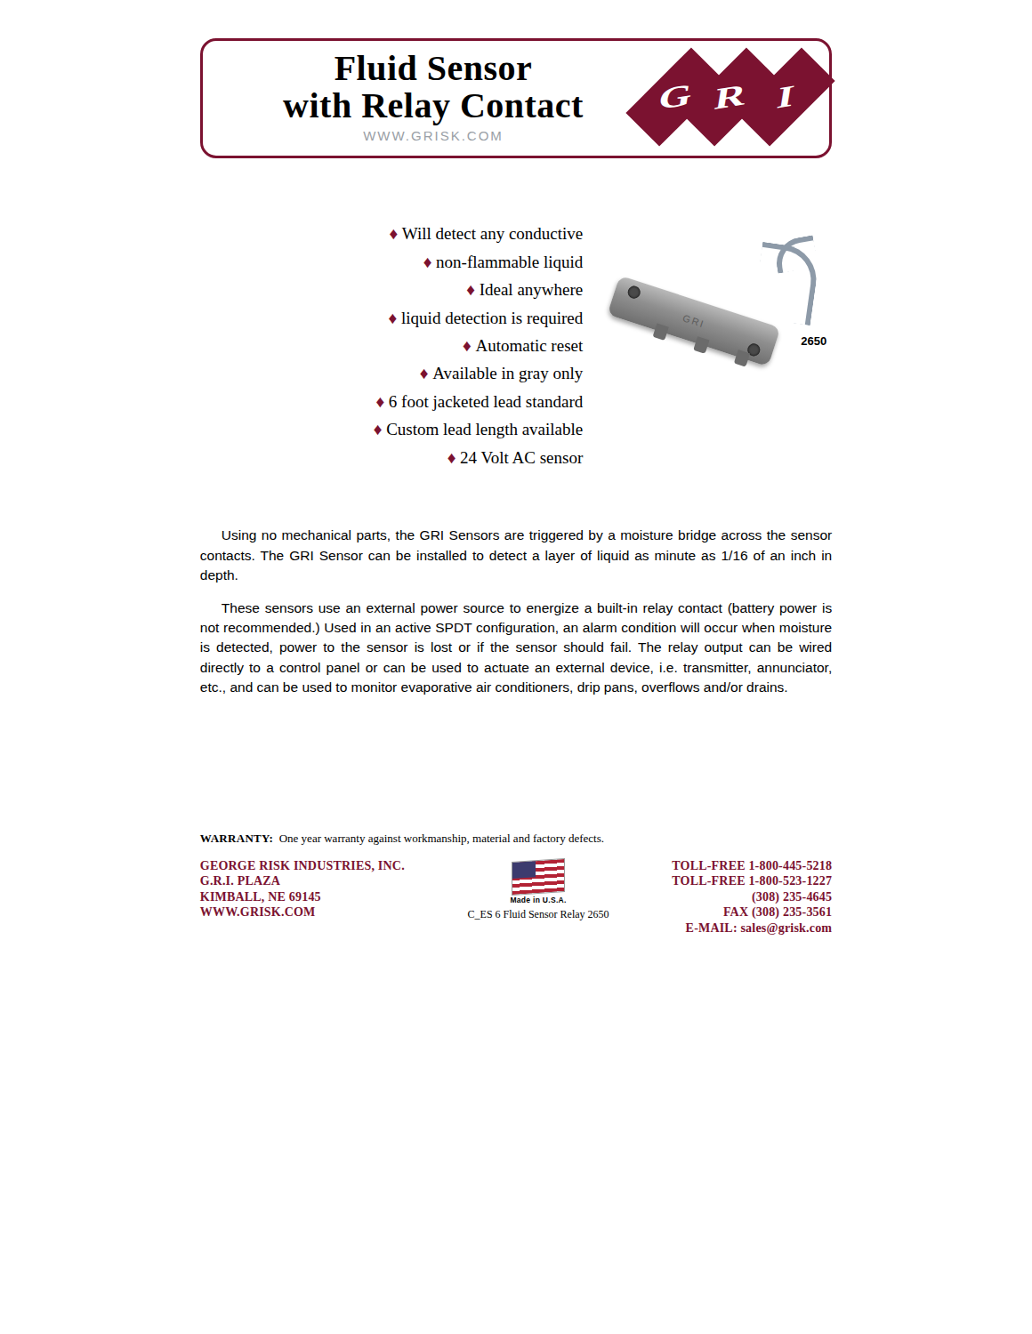Fluid Sensor
with Relay Contact
WWW.GRISK.COM
Will detect any conductive
non-flammable liquid
Ideal anywhere
liquid detection is required
Automatic reset
Available in gray only
6 foot jacketed lead standard
Custom lead length available
24 Volt AC sensor
GRI
2650
Using no mechanical parts, the GRI Sensors are triggered by a moisture bridge across the sensor contacts. The GRI Sensor can be installed to detect a layer of liquid as minute as 1/16 of an inch in depth.
These sensors use an external power source to energize a built-in relay contact (battery power is not recommended.) Used in an active SPDT configuration, an alarm condition will occur when moisture is detected, power to the sensor is lost or if the sensor should fail. The relay output can be wired directly to a control panel or can be used to actuate an external device, i.e. transmitter, annunciator, etc., and can be used to monitor evaporative air conditioners, drip pans, overflows and/or drains.
WARRANTY: One year warranty against workmanship, material and factory defects.
GEORGE RISK INDUSTRIES, INC.
G.R.I. PLAZA
KIMBALL, NE 69145
WWW.GRISK.COM
Made in U.S.A.
C_ES 6 Fluid Sensor Relay 2650
TOLL-FREE 1-800-445-5218
TOLL-FREE 1-800-523-1227
(308) 235-4645
FAX (308) 235-3561
E-MAIL: sales@grisk.com